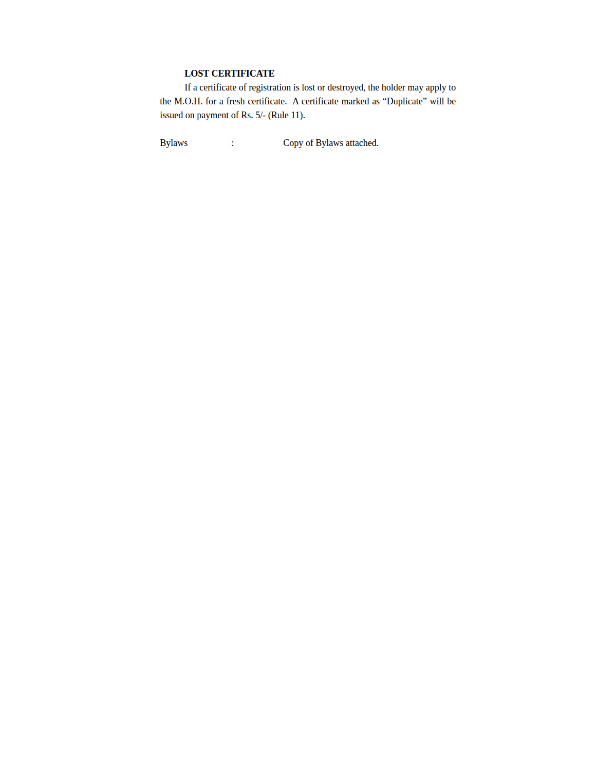LOST CERTIFICATE
If a certificate of registration is lost or destroyed, the holder may apply to the M.O.H. for a fresh certificate. A certificate marked as “Duplicate” will be issued on payment of Rs. 5/- (Rule 11).
Bylaws: Copy of Bylaws attached.